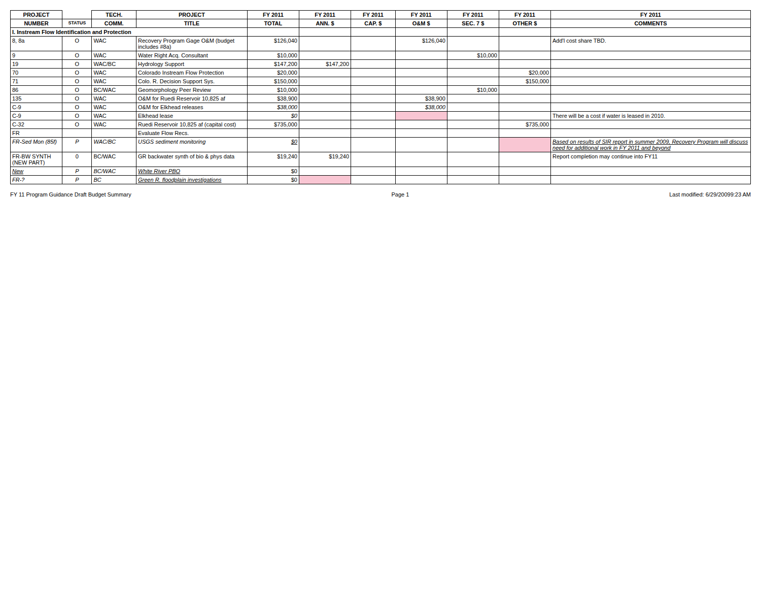| PROJECT | | TECH. | PROJECT | FY 2011 | FY 2011 | FY 2011 | FY 2011 | FY 2011 | FY 2011 | FY 2011 |
| --- | --- | --- | --- | --- | --- | --- | --- | --- | --- | --- |
| NUMBER | STATUS | COMM. | TITLE | TOTAL | ANN. $ | CAP. $ | O&M $ | SEC. 7 $ | OTHER $ | COMMENTS |
| I. Instream Flow Identification and Protection | | | | | | | |
| 8, 8a | O | WAC | Recovery Program Gage O&M (budget includes #8a) | $126,040 | | | $126,040 | | | Add'l cost share TBD. |
| 9 | O | WAC | Water Right Acq. Consultant | $10,000 | | | | $10,000 | | |
| 19 | O | WAC/BC | Hydrology Support | $147,200 | $147,200 | | | | | |
| 70 | O | WAC | Colorado Instream Flow Protection | $20,000 | | | | | $20,000 | |
| 71 | O | WAC | Colo. R. Decision Support Sys. | $150,000 | | | | | $150,000 | |
| 86 | O | BC/WAC | Geomorphology Peer Review | $10,000 | | | | $10,000 | | |
| 135 | O | WAC | O&M for Ruedi Reservoir 10,825 af | $38,900 | | | $38,900 | | | |
| C-9 | O | WAC | O&M for Elkhead releases | $38,000 | | | $38,000 | | | |
| C-9 | O | WAC | Elkhead lease | $0 | | | | | | There will be a cost if water is leased in 2010. |
| C-32 | O | WAC | Ruedi Reservoir 10,825 af (capital cost) | $735,000 | | | | | $735,000 | |
| FR | | | Evaluate Flow Recs. | | | | | | | |
| FR-Sed Mon (85f) | P | WAC/BC | USGS sediment monitoring | $0 | | | | | | Based on results of SIR report in summer 2009, Recovery Program will discuss need for additional work in FY 2011 and beyond |
| FR-BW SYNTH (NEW PART) | 0 | BC/WAC | GR backwater synth of bio & phys data | $19,240 | $19,240 | | | | | Report completion may continue into FY11 |
| New | P | BC/WAC | White River PBO | $0 | | | | | | |
| FR-? | P | BC | Green R. floodplain investigations | $0 | | | | | | |
FY 11 Program Guidance Draft Budget Summary
Page 1
Last modified: 6/29/20099:23 AM